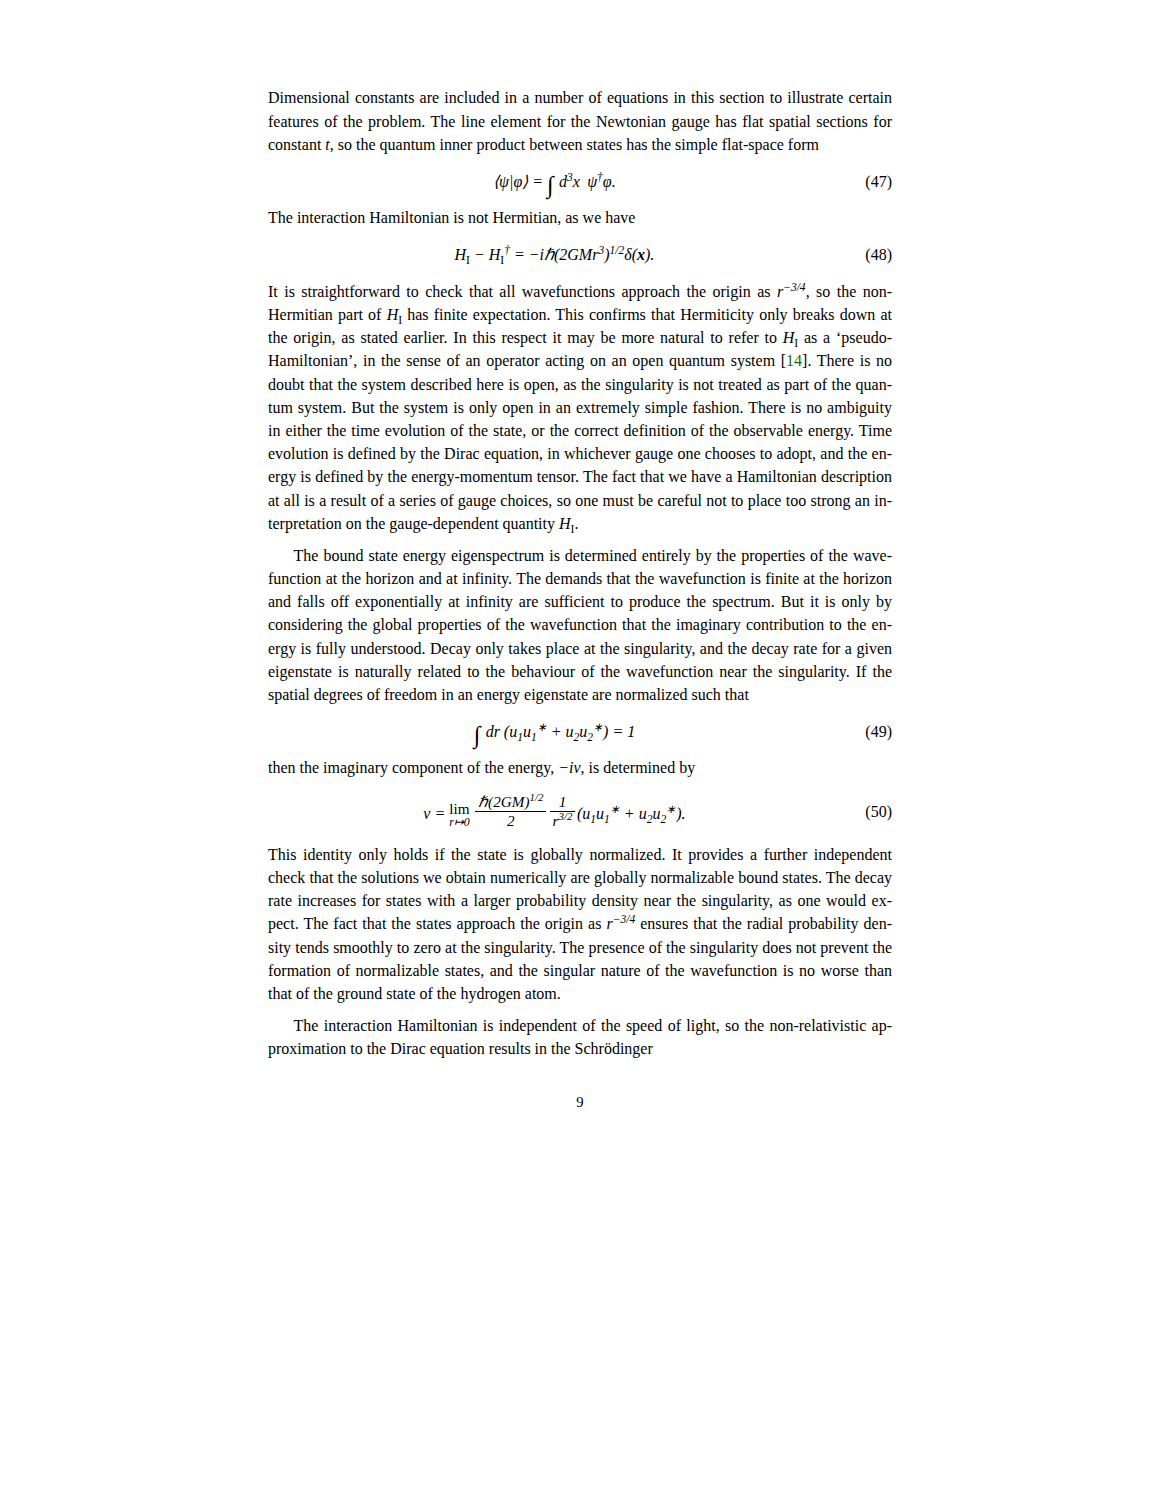Dimensional constants are included in a number of equations in this section to illustrate certain features of the problem. The line element for the Newtonian gauge has flat spatial sections for constant t, so the quantum inner product between states has the simple flat-space form
⟨ψ|φ⟩ = ∫ d3x  ψ†φ.
(47)
The interaction Hamiltonian is not Hermitian, as we have
HI − HI† = −iℏ(2GMr3)1/2δ(x).
(48)
It is straightforward to check that all wavefunctions approach the origin as r−3/4, so the non-Hermitian part of HI has finite expectation. This confirms that Hermiticity only breaks down at the origin, as stated earlier. In this respect it may be more natural to refer to HI as a ‘pseudo-Hamiltonian’, in the sense of an operator acting on an open quantum system [14]. There is no doubt that the system described here is open, as the singularity is not treated as part of the quantum system. But the system is only open in an extremely simple fashion. There is no ambiguity in either the time evolution of the state, or the correct definition of the observable energy. Time evolution is defined by the Dirac equation, in whichever gauge one chooses to adopt, and the energy is defined by the energy-momentum tensor. The fact that we have a Hamiltonian description at all is a result of a series of gauge choices, so one must be careful not to place too strong an interpretation on the gauge-dependent quantity HI.
The bound state energy eigenspectrum is determined entirely by the properties of the wavefunction at the horizon and at infinity. The demands that the wavefunction is finite at the horizon and falls off exponentially at infinity are sufficient to produce the spectrum. But it is only by considering the global properties of the wavefunction that the imaginary contribution to the energy is fully understood. Decay only takes place at the singularity, and the decay rate for a given eigenstate is naturally related to the behaviour of the wavefunction near the singularity. If the spatial degrees of freedom in an energy eigenstate are normalized such that
∫ dr (u1u1∗ + u2u2∗) = 1
(49)
then the imaginary component of the energy, −iν, is determined by
ν = lim r↦0 ℏ(2GM)1/221 r3/2(u1u1∗ + u2u2∗).
(50)
This identity only holds if the state is globally normalized. It provides a further independent check that the solutions we obtain numerically are globally normalizable bound states. The decay rate increases for states with a larger probability density near the singularity, as one would expect. The fact that the states approach the origin as r−3/4 ensures that the radial probability density tends smoothly to zero at the singularity. The presence of the singularity does not prevent the formation of normalizable states, and the singular nature of the wavefunction is no worse than that of the ground state of the hydrogen atom.
The interaction Hamiltonian is independent of the speed of light, so the non-relativistic approximation to the Dirac equation results in the Schrödinger
9